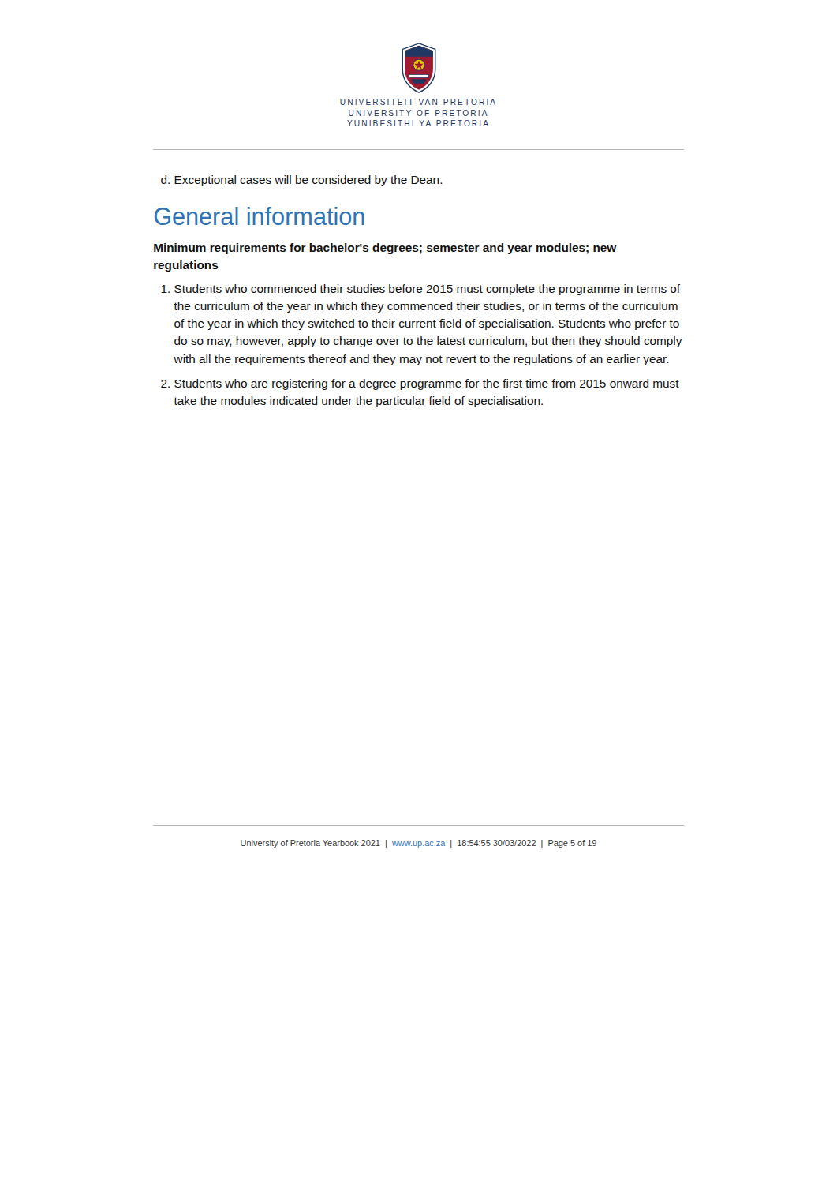UNIVERSITEIT VAN PRETORIA
UNIVERSITY OF PRETORIA
YUNIBESITHI YA PRETORIA
Exceptional cases will be considered by the Dean.
General information
Minimum requirements for bachelor's degrees; semester and year modules; new regulations
Students who commenced their studies before 2015 must complete the programme in terms of the curriculum of the year in which they commenced their studies, or in terms of the curriculum of the year in which they switched to their current field of specialisation. Students who prefer to do so may, however, apply to change over to the latest curriculum, but then they should comply with all the requirements thereof and they may not revert to the regulations of an earlier year.
Students who are registering for a degree programme for the first time from 2015 onward must take the modules indicated under the particular field of specialisation.
University of Pretoria Yearbook 2021 | www.up.ac.za | 18:54:55 30/03/2022 | Page 5 of 19